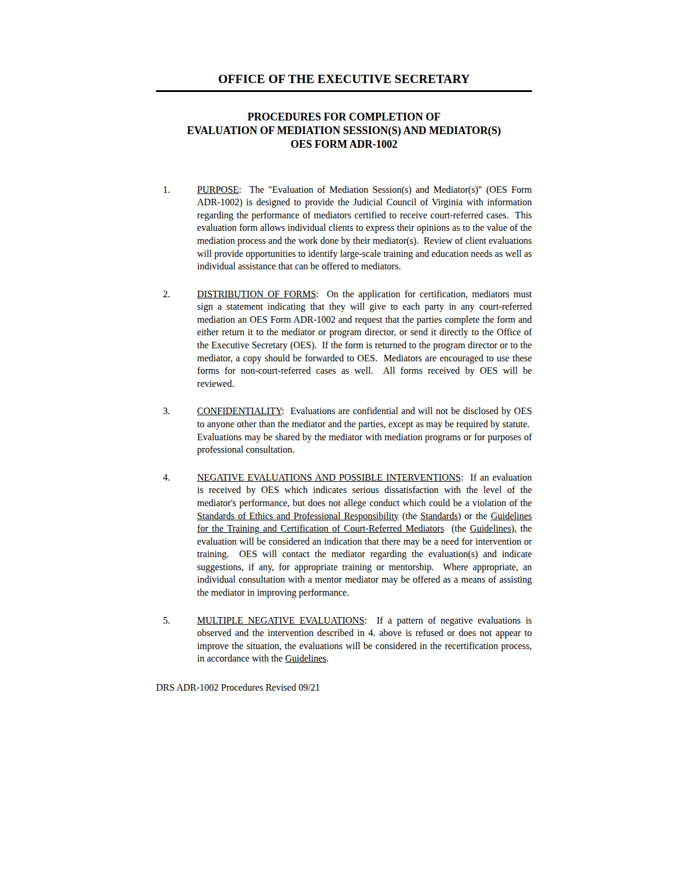OFFICE OF THE EXECUTIVE SECRETARY
PROCEDURES FOR COMPLETION OF
EVALUATION OF MEDIATION SESSION(S) AND MEDIATOR(S)
OES FORM ADR-1002
1. PURPOSE: The "Evaluation of Mediation Session(s) and Mediator(s)" (OES Form ADR-1002) is designed to provide the Judicial Council of Virginia with information regarding the performance of mediators certified to receive court-referred cases. This evaluation form allows individual clients to express their opinions as to the value of the mediation process and the work done by their mediator(s). Review of client evaluations will provide opportunities to identify large-scale training and education needs as well as individual assistance that can be offered to mediators.
2. DISTRIBUTION OF FORMS: On the application for certification, mediators must sign a statement indicating that they will give to each party in any court-referred mediation an OES Form ADR-1002 and request that the parties complete the form and either return it to the mediator or program director, or send it directly to the Office of the Executive Secretary (OES). If the form is returned to the program director or to the mediator, a copy should be forwarded to OES. Mediators are encouraged to use these forms for non-court-referred cases as well. All forms received by OES will be reviewed.
3. CONFIDENTIALITY: Evaluations are confidential and will not be disclosed by OES to anyone other than the mediator and the parties, except as may be required by statute. Evaluations may be shared by the mediator with mediation programs or for purposes of professional consultation.
4. NEGATIVE EVALUATIONS AND POSSIBLE INTERVENTIONS: If an evaluation is received by OES which indicates serious dissatisfaction with the level of the mediator's performance, but does not allege conduct which could be a violation of the Standards of Ethics and Professional Responsibility (the Standards) or the Guidelines for the Training and Certification of Court-Referred Mediators (the Guidelines), the evaluation will be considered an indication that there may be a need for intervention or training. OES will contact the mediator regarding the evaluation(s) and indicate suggestions, if any, for appropriate training or mentorship. Where appropriate, an individual consultation with a mentor mediator may be offered as a means of assisting the mediator in improving performance.
5. MULTIPLE NEGATIVE EVALUATIONS: If a pattern of negative evaluations is observed and the intervention described in 4. above is refused or does not appear to improve the situation, the evaluations will be considered in the recertification process, in accordance with the Guidelines.
DRS ADR-1002 Procedures Revised 09/21